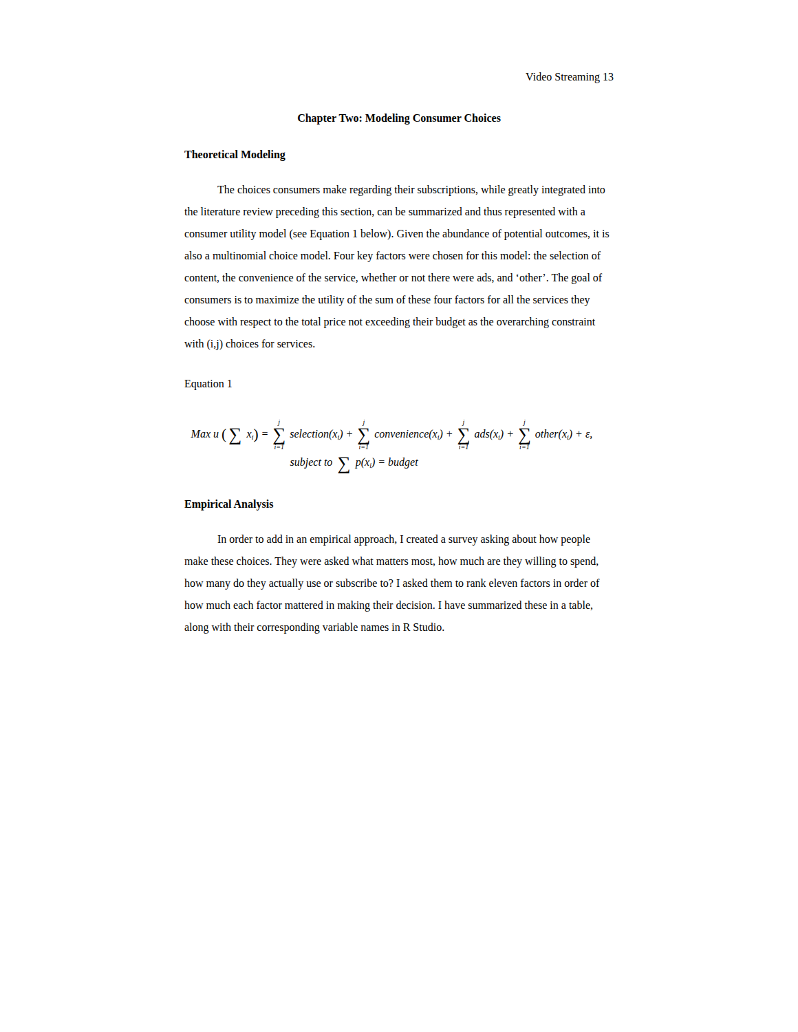Video Streaming 13
Chapter Two: Modeling Consumer Choices
Theoretical Modeling
The choices consumers make regarding their subscriptions, while greatly integrated into the literature review preceding this section, can be summarized and thus represented with a consumer utility model (see Equation 1 below). Given the abundance of potential outcomes, it is also a multinomial choice model. Four key factors were chosen for this model: the selection of content, the convenience of the service, whether or not there were ads, and ‘other’. The goal of consumers is to maximize the utility of the sum of these four factors for all the services they choose with respect to the total price not exceeding their budget as the overarching constraint with (i,j) choices for services.
Equation 1
Max u (∑ xi) = j∑i=1 selection(xi) + j∑i=1 convenience(xi) + j∑i=1 ads(xi) + j∑i=1 other(xi) + ε, subject to ∑ p(xi) = budget
Empirical Analysis
In order to add in an empirical approach, I created a survey asking about how people make these choices. They were asked what matters most, how much are they willing to spend, how many do they actually use or subscribe to? I asked them to rank eleven factors in order of how much each factor mattered in making their decision. I have summarized these in a table, along with their corresponding variable names in R Studio.